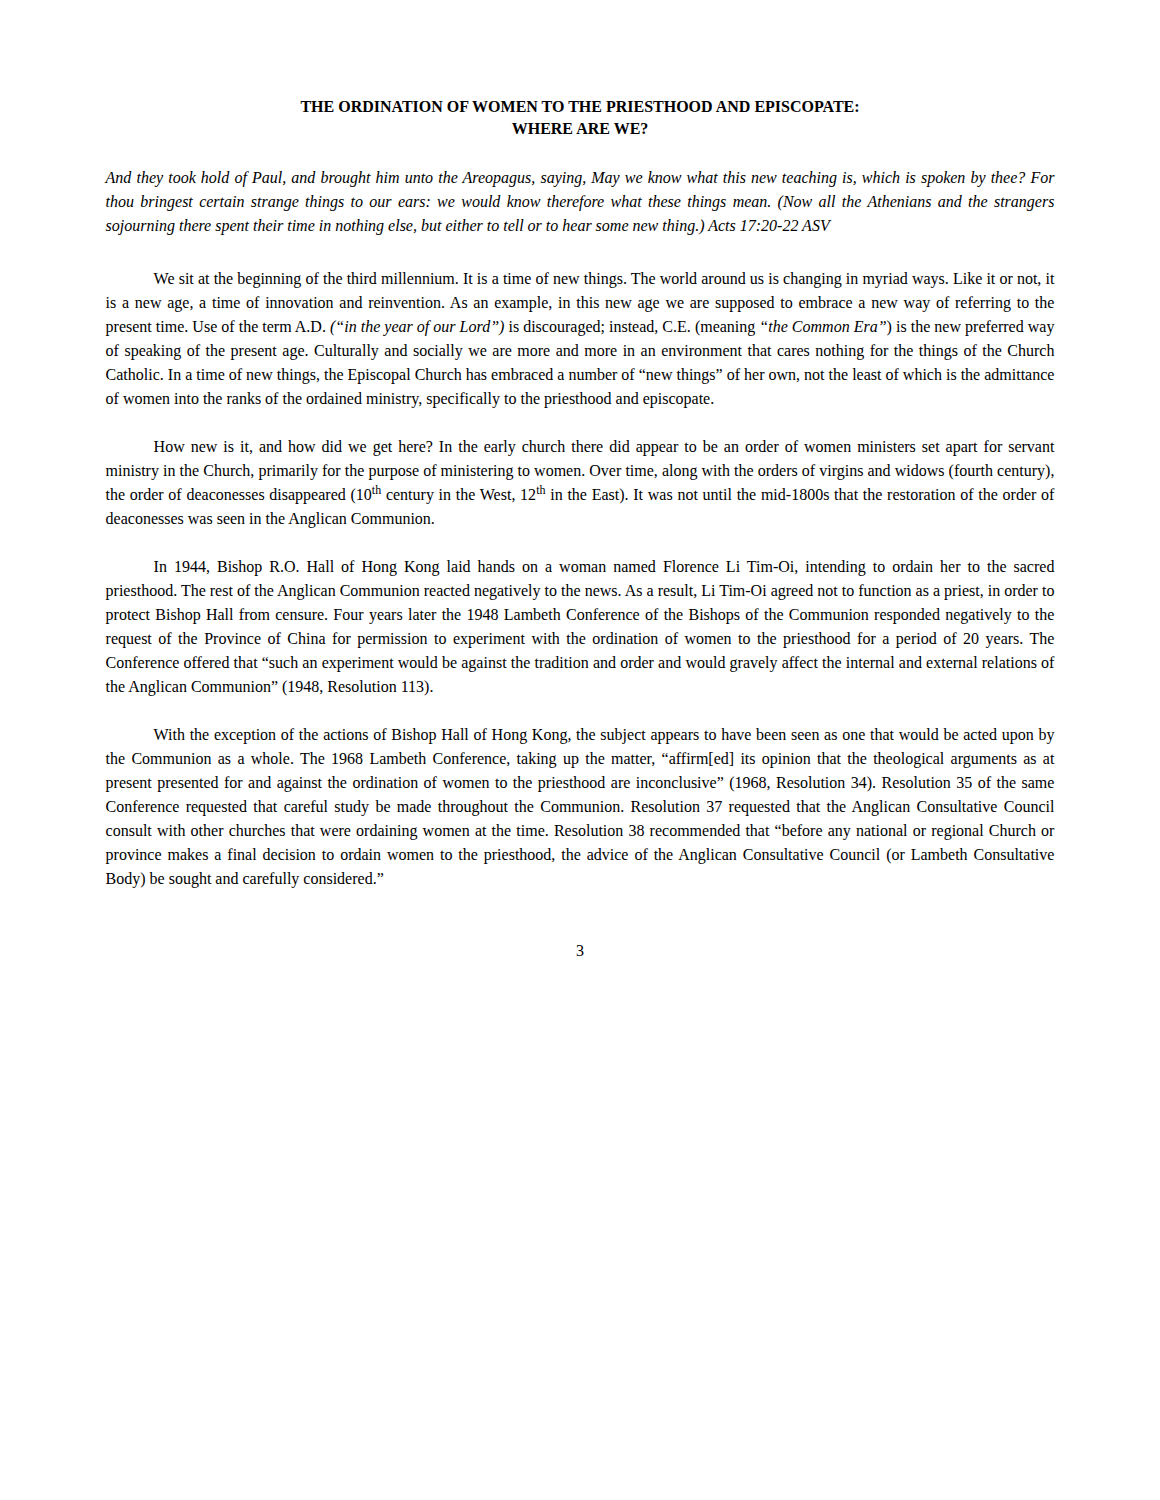The Ordination of Women to the Priesthood and Episcopate:
Where Are We?
And they took hold of Paul, and brought him unto the Areopagus, saying, May we know what this new teaching is, which is spoken by thee? For thou bringest certain strange things to our ears: we would know therefore what these things mean. (Now all the Athenians and the strangers sojourning there spent their time in nothing else, but either to tell or to hear some new thing.) Acts 17:20-22 ASV
We sit at the beginning of the third millennium. It is a time of new things. The world around us is changing in myriad ways. Like it or not, it is a new age, a time of innovation and reinvention. As an example, in this new age we are supposed to embrace a new way of referring to the present time. Use of the term A.D. (“in the year of our Lord”) is discouraged; instead, C.E. (meaning “the Common Era”) is the new preferred way of speaking of the present age. Culturally and socially we are more and more in an environment that cares nothing for the things of the Church Catholic. In a time of new things, the Episcopal Church has embraced a number of “new things” of her own, not the least of which is the admittance of women into the ranks of the ordained ministry, specifically to the priesthood and episcopate.
How new is it, and how did we get here? In the early church there did appear to be an order of women ministers set apart for servant ministry in the Church, primarily for the purpose of ministering to women. Over time, along with the orders of virgins and widows (fourth century), the order of deaconesses disappeared (10th century in the West, 12th in the East). It was not until the mid-1800s that the restoration of the order of deaconesses was seen in the Anglican Communion.
In 1944, Bishop R.O. Hall of Hong Kong laid hands on a woman named Florence Li Tim-Oi, intending to ordain her to the sacred priesthood. The rest of the Anglican Communion reacted negatively to the news. As a result, Li Tim-Oi agreed not to function as a priest, in order to protect Bishop Hall from censure. Four years later the 1948 Lambeth Conference of the Bishops of the Communion responded negatively to the request of the Province of China for permission to experiment with the ordination of women to the priesthood for a period of 20 years. The Conference offered that “such an experiment would be against the tradition and order and would gravely affect the internal and external relations of the Anglican Communion” (1948, Resolution 113).
With the exception of the actions of Bishop Hall of Hong Kong, the subject appears to have been seen as one that would be acted upon by the Communion as a whole. The 1968 Lambeth Conference, taking up the matter, “affirm[ed] its opinion that the theological arguments as at present presented for and against the ordination of women to the priesthood are inconclusive” (1968, Resolution 34). Resolution 35 of the same Conference requested that careful study be made throughout the Communion. Resolution 37 requested that the Anglican Consultative Council consult with other churches that were ordaining women at the time. Resolution 38 recommended that “before any national or regional Church or province makes a final decision to ordain women to the priesthood, the advice of the Anglican Consultative Council (or Lambeth Consultative Body) be sought and carefully considered.”
3